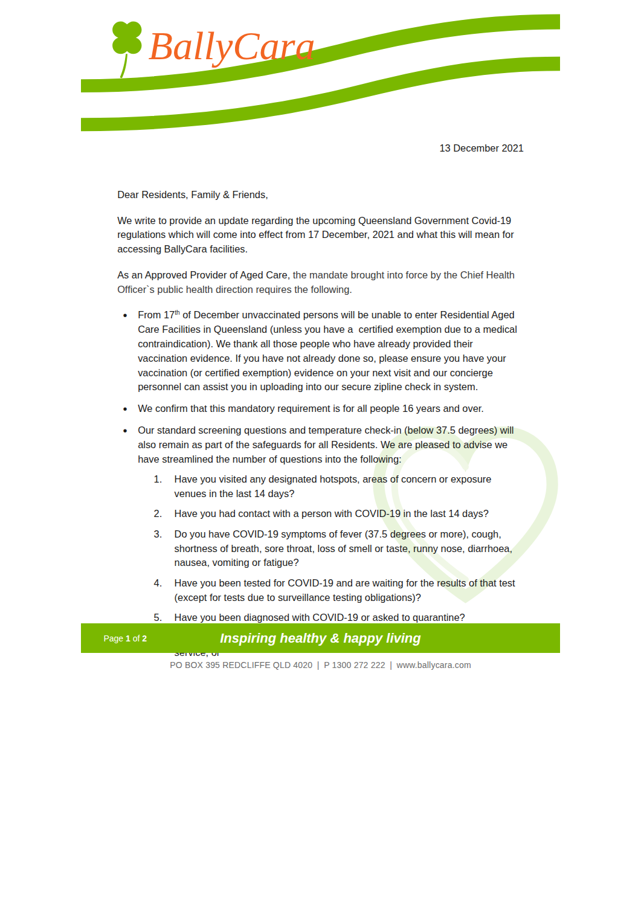BallyCara
13 December 2021
Dear Residents, Family & Friends,
We write to provide an update regarding the upcoming Queensland Government Covid-19 regulations which will come into effect from 17 December, 2021 and what this will mean for accessing BallyCara facilities.
As an Approved Provider of Aged Care, the mandate brought into force by the Chief Health Officer`s public health direction requires the following.
From 17th of December unvaccinated persons will be unable to enter Residential Aged Care Facilities in Queensland (unless you have a certified exemption due to a medical contraindication). We thank all those people who have already provided their vaccination evidence. If you have not already done so, please ensure you have your vaccination (or certified exemption) evidence on your next visit and our concierge personnel can assist you in uploading into our secure zipline check in system.
We confirm that this mandatory requirement is for all people 16 years and over.
Our standard screening questions and temperature check-in (below 37.5 degrees) will also remain as part of the safeguards for all Residents. We are pleased to advise we have streamlined the number of questions into the following:
Have you visited any designated hotspots, areas of concern or exposure venues in the last 14 days?
Have you had contact with a person with COVID-19 in the last 14 days?
Do you have COVID-19 symptoms of fever (37.5 degrees or more), cough, shortness of breath, sore throat, loss of smell or taste, runny nose, diarrhoea, nausea, vomiting or fatigue?
Have you been tested for COVID-19 and are waiting for the results of that test (except for tests due to surveillance testing obligations)?
Have you been diagnosed with COVID-19 or asked to quarantine?
Are you entering in response to an emergency or provide an emergency service; or
Page 1 of 2 Inspiring healthy & happy living
PO BOX 395 REDCLIFFE QLD 4020|P 1300 272 222|www.ballycara.com